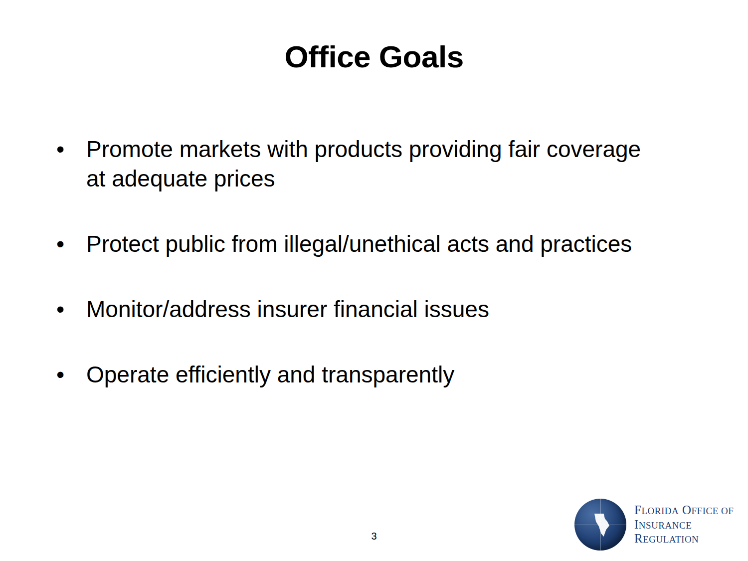Office Goals
Promote markets with products providing fair coverage at adequate prices
Protect public from illegal/unethical acts and practices
Monitor/address insurer financial issues
Operate efficiently and transparently
3
FLORIDA OFFICE OF
INSURANCE REGULATION